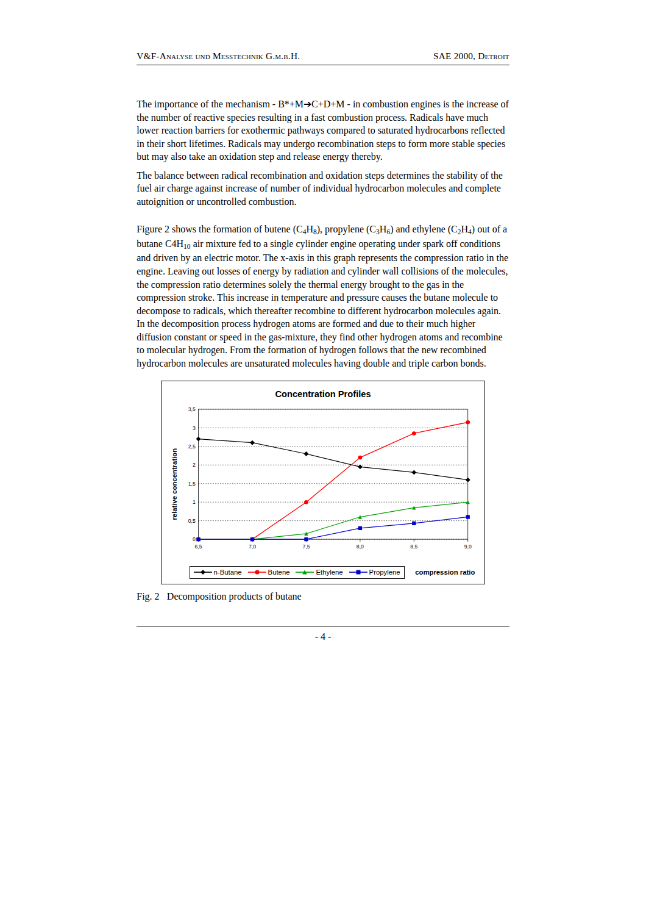V&F-Analyse und Messtechnik G.m.b.H.
SAE 2000, Detroit
The importance of the mechanism - B*+M➔C+D+M - in combustion engines is the increase of the number of reactive species resulting in a fast combustion process. Radicals have much lower reaction barriers for exothermic pathways compared to saturated hydrocarbons reflected in their short lifetimes. Radicals may undergo recombination steps to form more stable species but may also take an oxidation step and release energy thereby.
The balance between radical recombination and oxidation steps determines the stability of the fuel air charge against increase of number of individual hydrocarbon molecules and complete autoignition or uncontrolled combustion.
Figure 2 shows the formation of butene (C4H8), propylene (C3H6) and ethylene (C2H4) out of a butane C4H10 air mixture fed to a single cylinder engine operating under spark off conditions and driven by an electric motor. The x-axis in this graph represents the compression ratio in the engine. Leaving out losses of energy by radiation and cylinder wall collisions of the molecules, the compression ratio determines solely the thermal energy brought to the gas in the compression stroke. This increase in temperature and pressure causes the butane molecule to decompose to radicals, which thereafter recombine to different hydrocarbon molecules again. In the decomposition process hydrogen atoms are formed and due to their much higher diffusion constant or speed in the gas-mixture, they find other hydrogen atoms and recombine to molecular hydrogen. From the formation of hydrogen follows that the new recombined hydrocarbon molecules are unsaturated molecules having double and triple carbon bonds.
Concentration Profiles
relative concentration
0 0,5 1 1,5 2 2,5 3 3,5 6,5 7,0 7,5 8,0 8,5 9,0
n-Butane Butene Ethylene Propylene
compression ratio
Fig. 2 Decomposition products of butane
- 4 -